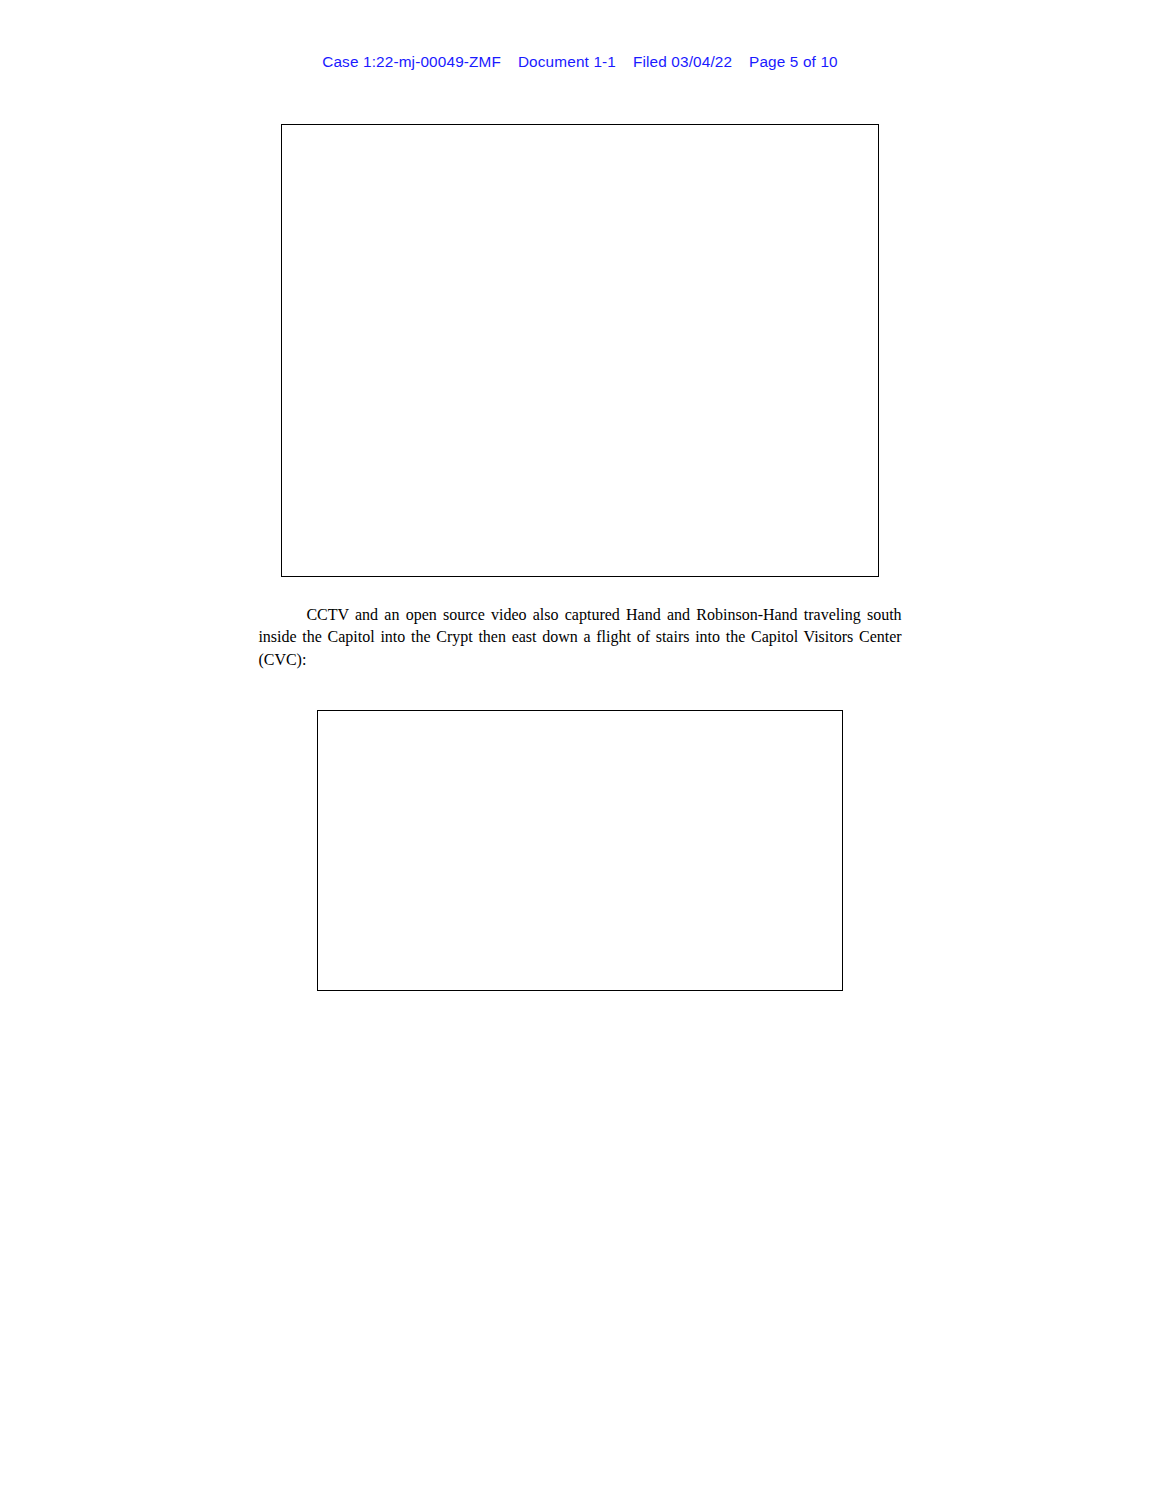Case 1:22-mj-00049-ZMF Document 1-1 Filed 03/04/22 Page 5 of 10
CCTV and an open source video also captured Hand and Robinson-Hand traveling south inside the Capitol into the Crypt then east down a flight of stairs into the Capitol Visitors Center (CVC):